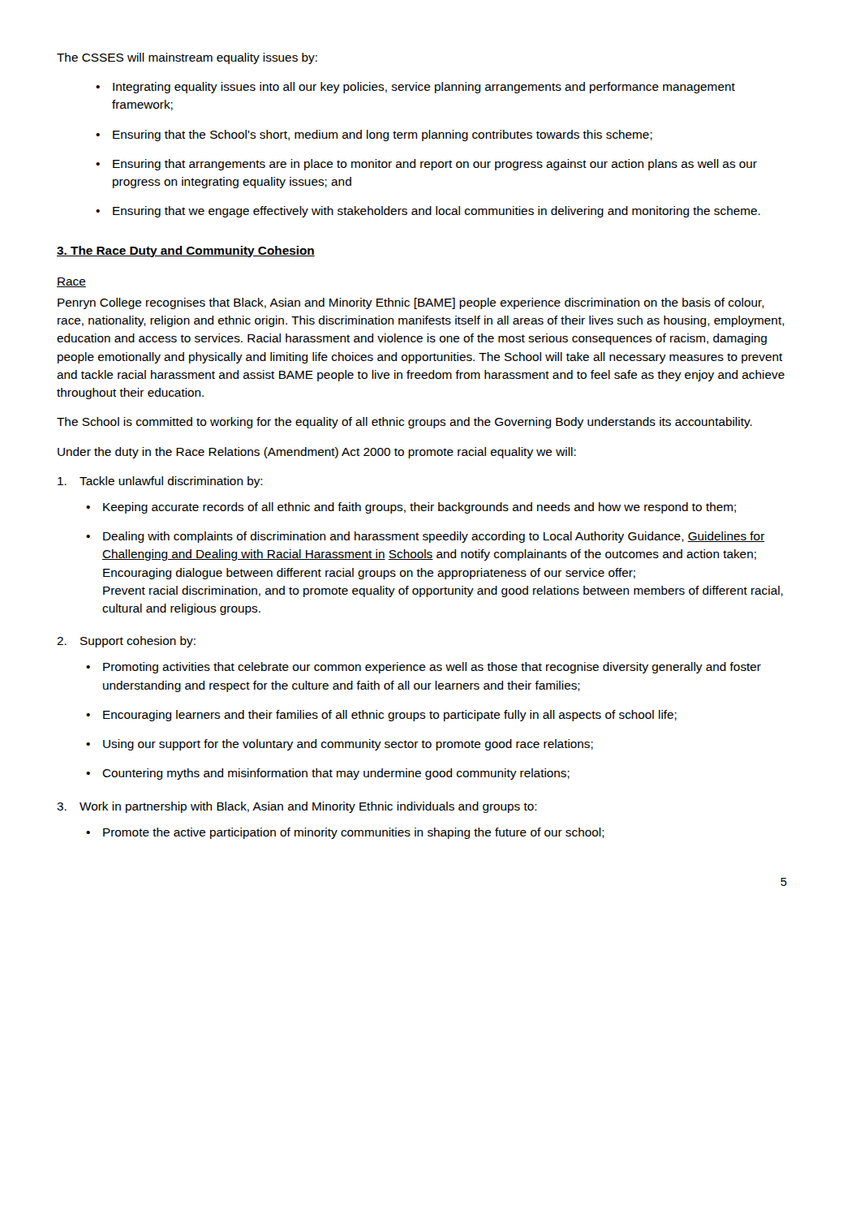The CSSES will mainstream equality issues by:
Integrating equality issues into all our key policies, service planning arrangements and performance management framework;
Ensuring that the School's short, medium and long term planning contributes towards this scheme;
Ensuring that arrangements are in place to monitor and report on our progress against our action plans as well as our progress on integrating equality issues; and
Ensuring that we engage effectively with stakeholders and local communities in delivering and monitoring the scheme.
3. The Race Duty and Community Cohesion
Race
Penryn College recognises that Black, Asian and Minority Ethnic [BAME] people experience discrimination on the basis of colour, race, nationality, religion and ethnic origin. This discrimination manifests itself in all areas of their lives such as housing, employment, education and access to services. Racial harassment and violence is one of the most serious consequences of racism, damaging people emotionally and physically and limiting life choices and opportunities. The School will take all necessary measures to prevent and tackle racial harassment and assist BAME people to live in freedom from harassment and to feel safe as they enjoy and achieve throughout their education.
The School is committed to working for the equality of all ethnic groups and the Governing Body understands its accountability.
Under the duty in the Race Relations (Amendment) Act 2000 to promote racial equality we will:
Tackle unlawful discrimination by:
Keeping accurate records of all ethnic and faith groups, their backgrounds and needs and how we respond to them;
Dealing with complaints of discrimination and harassment speedily according to Local Authority Guidance, Guidelines for Challenging and Dealing with Racial Harassment in Schools and notify complainants of the outcomes and action taken;
Encouraging dialogue between different racial groups on the appropriateness of our service offer;
Prevent racial discrimination, and to promote equality of opportunity and good relations between members of different racial, cultural and religious groups.
Support cohesion by:
Promoting activities that celebrate our common experience as well as those that recognise diversity generally and foster understanding and respect for the culture and faith of all our learners and their families;
Encouraging learners and their families of all ethnic groups to participate fully in all aspects of school life;
Using our support for the voluntary and community sector to promote good race relations;
Countering myths and misinformation that may undermine good community relations;
Work in partnership with Black, Asian and Minority Ethnic individuals and groups to:
Promote the active participation of minority communities in shaping the future of our school;
5